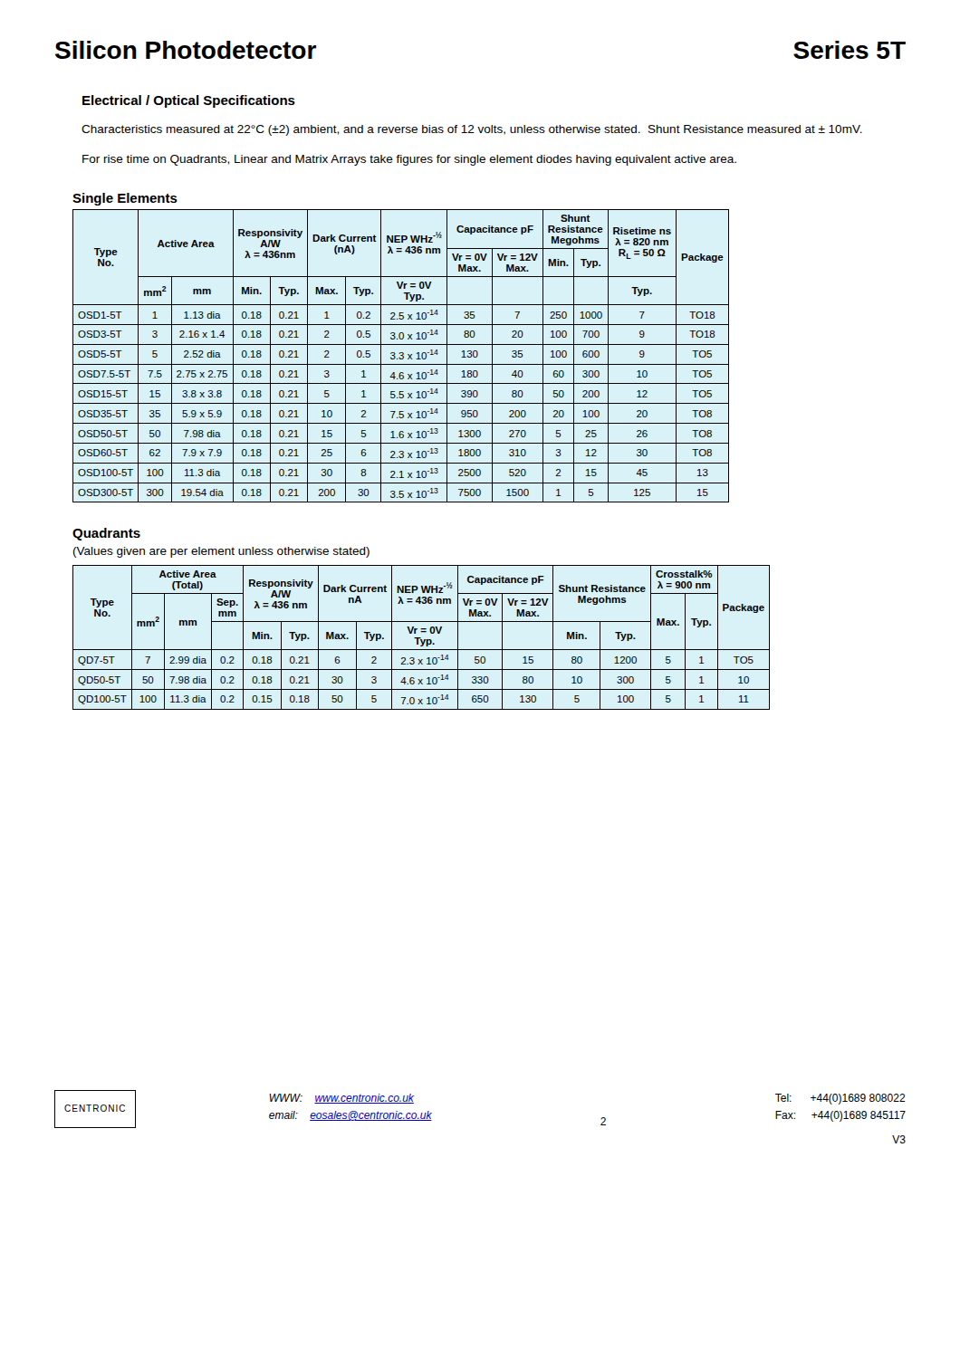Silicon Photodetector
Series 5T
Electrical / Optical Specifications
Characteristics measured at 22°C (±2) ambient, and a reverse bias of 12 volts, unless otherwise stated. Shunt Resistance measured at ± 10mV.
For rise time on Quadrants, Linear and Matrix Arrays take figures for single element diodes having equivalent active area.
Single Elements
| Type No. | Active Area | Responsivity A/W λ = 436nm | Dark Current (nA) | NEP WHz -½ λ = 436 nm | Capacitance pF | Shunt Resistance Megohms | Risetime ns λ = 820 nm R L = 50 Ω | Package |
| --- | --- | --- | --- | --- | --- | --- | --- | --- |
| Vr = 0V Max. | Vr = 12V Max. | Min. | Typ. |
| mm 2 | mm | Min. | Typ. | Max. | Typ. | Vr = 0V Typ. | | | | | Typ. |
| OSD1-5T | 1 | 1.13 dia | 0.18 | 0.21 | 1 | 0.2 | 2.5 x 10 -14 | 35 | 7 | 250 | 1000 | 7 | TO18 |
| OSD3-5T | 3 | 2.16 x 1.4 | 0.18 | 0.21 | 2 | 0.5 | 3.0 x 10 -14 | 80 | 20 | 100 | 700 | 9 | TO18 |
| OSD5-5T | 5 | 2.52 dia | 0.18 | 0.21 | 2 | 0.5 | 3.3 x 10 -14 | 130 | 35 | 100 | 600 | 9 | TO5 |
| OSD7.5-5T | 7.5 | 2.75 x 2.75 | 0.18 | 0.21 | 3 | 1 | 4.6 x 10 -14 | 180 | 40 | 60 | 300 | 10 | TO5 |
| OSD15-5T | 15 | 3.8 x 3.8 | 0.18 | 0.21 | 5 | 1 | 5.5 x 10 -14 | 390 | 80 | 50 | 200 | 12 | TO5 |
| OSD35-5T | 35 | 5.9 x 5.9 | 0.18 | 0.21 | 10 | 2 | 7.5 x 10 -14 | 950 | 200 | 20 | 100 | 20 | TO8 |
| OSD50-5T | 50 | 7.98 dia | 0.18 | 0.21 | 15 | 5 | 1.6 x 10 -13 | 1300 | 270 | 5 | 25 | 26 | TO8 |
| OSD60-5T | 62 | 7.9 x 7.9 | 0.18 | 0.21 | 25 | 6 | 2.3 x 10 -13 | 1800 | 310 | 3 | 12 | 30 | TO8 |
| OSD100-5T | 100 | 11.3 dia | 0.18 | 0.21 | 30 | 8 | 2.1 x 10 -13 | 2500 | 520 | 2 | 15 | 45 | 13 |
| OSD300-5T | 300 | 19.54 dia | 0.18 | 0.21 | 200 | 30 | 3.5 x 10 -13 | 7500 | 1500 | 1 | 5 | 125 | 15 |
Quadrants
(Values given are per element unless otherwise stated)
| Type No. | Active Area (Total) | Responsivity A/W λ = 436 nm | Dark Current nA | NEP WHz -½ λ = 436 nm | Capacitance pF | Shunt Resistance Megohms | Crosstalk% λ = 900 nm | Package |
| --- | --- | --- | --- | --- | --- | --- | --- | --- |
| mm 2 | mm | Sep. mm | Vr = 0V Max. | Vr = 12V Max. | Max. | Typ. |
| | Min. | Typ. | Max. | Typ. | Vr = 0V Typ. | | | Min. | Typ. |
| QD7-5T | 7 | 2.99 dia | 0.2 | 0.18 | 0.21 | 6 | 2 | 2.3 x 10 -14 | 50 | 15 | 80 | 1200 | 5 | 1 | TO5 |
| QD50-5T | 50 | 7.98 dia | 0.2 | 0.18 | 0.21 | 30 | 3 | 4.6 x 10 -14 | 330 | 80 | 10 | 300 | 5 | 1 | 10 |
| QD100-5T | 100 | 11.3 dia | 0.2 | 0.15 | 0.18 | 50 | 5 | 7.0 x 10 -14 | 650 | 130 | 5 | 100 | 5 | 1 | 11 |
CENTRONIC
WWW: www.centronic.co.uk
email: eosales@centronic.co.uk
2
Tel: +44(0)1689 808022
Fax: +44(0)1689 845117
V3